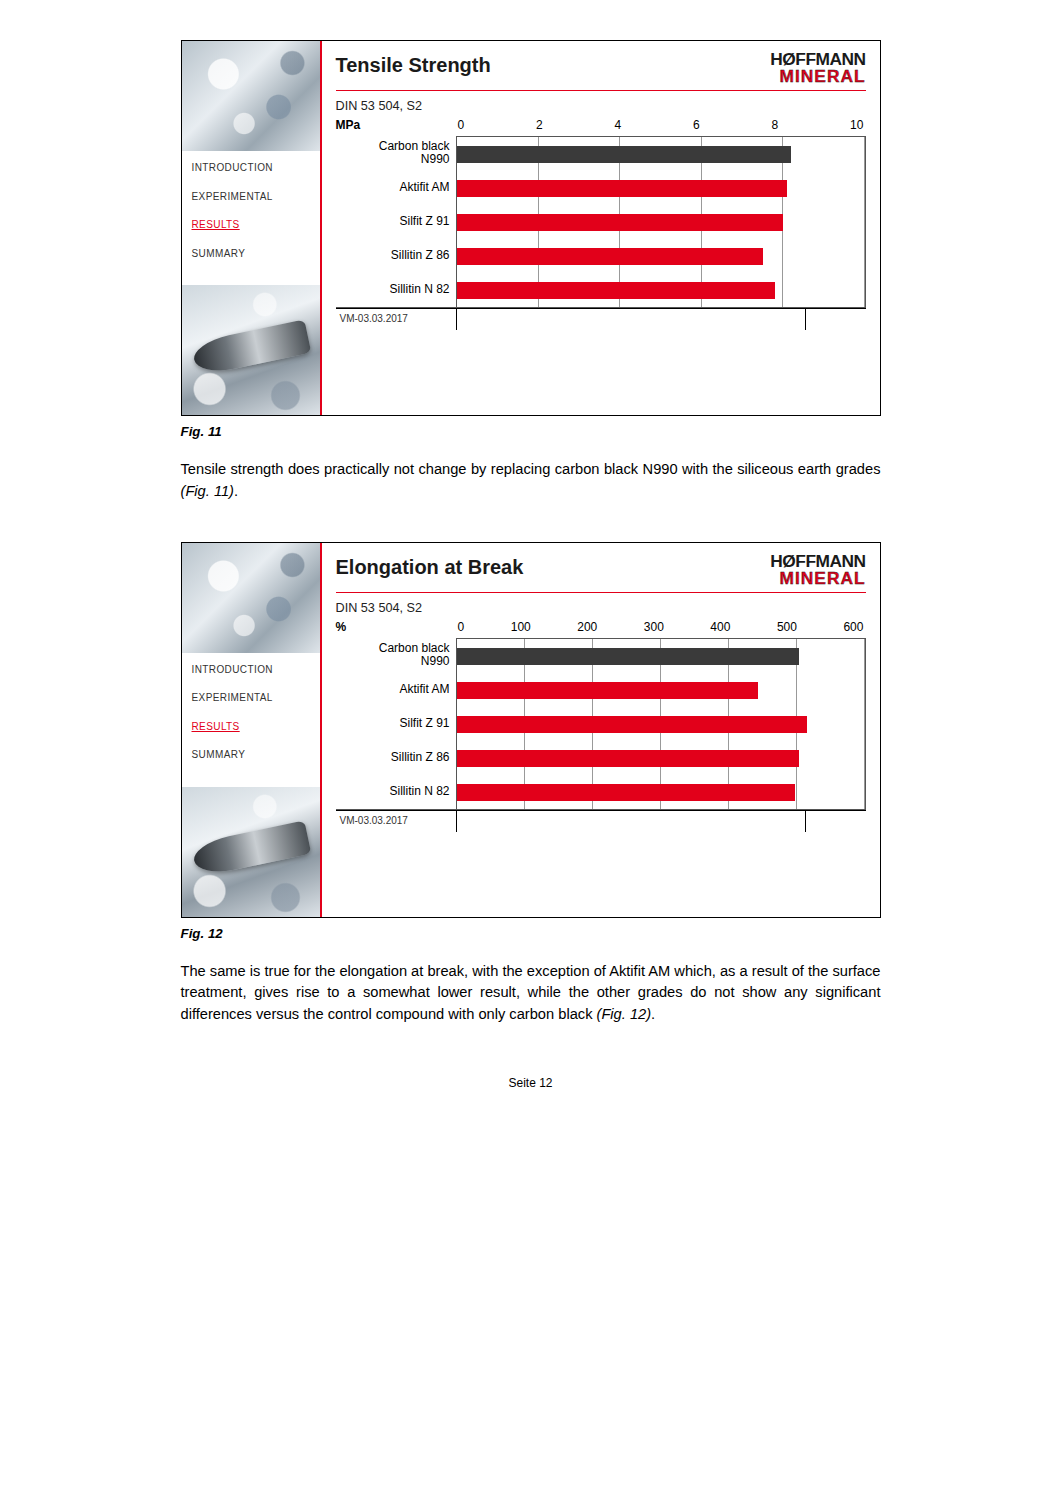INTRODUCTION
EXPERIMENTAL
RESULTS
SUMMARY
Tensile Strength
HØFFMANN
MINERAL
DIN 53 504, S2
MPa
0246810
Carbon black
N990
Aktifit AM
Silfit Z 91
Sillitin Z 86
Sillitin N 82
VM-03.03.2017
Fig. 11
Tensile strength does practically not change by replacing carbon black N990 with the siliceous earth grades (Fig. 11).
INTRODUCTION
EXPERIMENTAL
RESULTS
SUMMARY
Elongation at Break
HØFFMANN
MINERAL
DIN 53 504, S2
%
0100200300400500600
Carbon black
N990
Aktifit AM
Silfit Z 91
Sillitin Z 86
Sillitin N 82
VM-03.03.2017
Fig. 12
The same is true for the elongation at break, with the exception of Aktifit AM which, as a result of the surface treatment, gives rise to a somewhat lower result, while the other grades do not show any significant differences versus the control compound with only carbon black (Fig. 12).
Seite 12